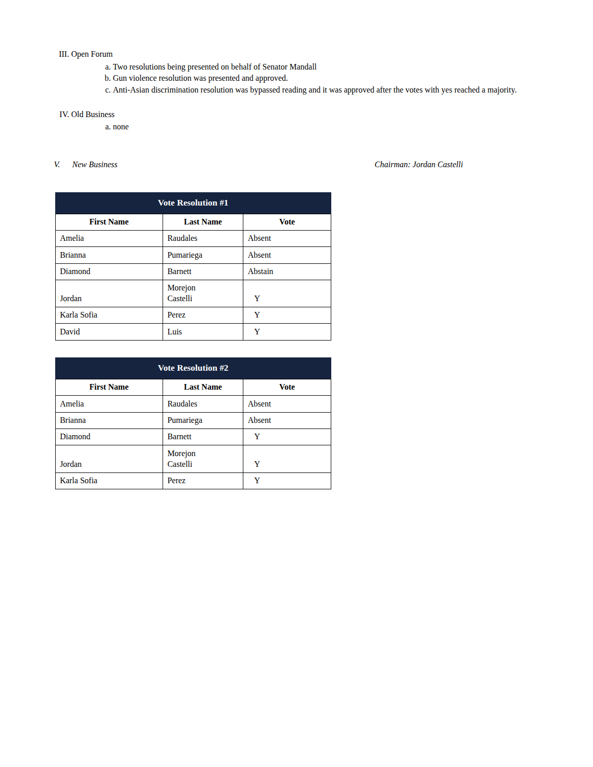Open Forum
Two resolutions being presented on behalf of Senator Mandall
Gun violence resolution was presented and approved.
Anti-Asian discrimination resolution was bypassed reading and it was approved after the votes with yes reached a majority.
Old Business
none
V. New Business Chairman: Jordan Castelli
Vote Resolution #1
| First Name | Last Name | Vote |
| --- | --- | --- |
| Amelia | Raudales | Absent |
| Brianna | Pumariega | Absent |
| Diamond | Barnett | Abstain |
| Jordan | Morejon Castelli | Y |
| Karla Sofia | Perez | Y |
| David | Luis | Y |
Vote Resolution #2
| First Name | Last Name | Vote |
| --- | --- | --- |
| Amelia | Raudales | Absent |
| Brianna | Pumariega | Absent |
| Diamond | Barnett | Y |
| Jordan | Morejon Castelli | Y |
| Karla Sofia | Perez | Y |